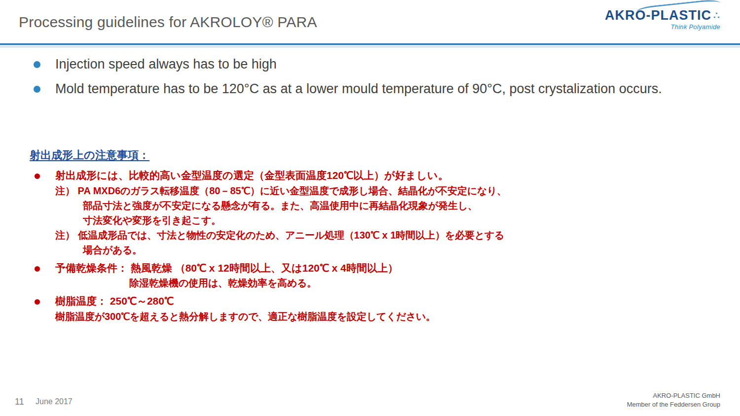Processing guidelines for AKROLOY® PARA
AKRO-PLASTIC∴
Think Polyamide
Injection speed always has to be high
Mold temperature has to be 120°C as at a lower mould temperature of 90°C, post crystalization occurs.
射出成形上の注意事項：
射出成形には、比較的高い金型温度の選定（金型表面温度120℃以上）が好ましい。 注） PA MXD6のガラス転移温度（80－85℃）に近い金型温度で成形し場合、結晶化が不安定になり、 部品寸法と強度が不安定になる懸念が有る。また、高温使用中に再結晶化現象が発生し、 寸法変化や変形を引き起こす。 注） 低温成形品では、寸法と物性の安定化のため、アニール処理（130℃ x 1時間以上）を必要とする 場合がある。
予備乾燥条件： 熱風乾燥 （80℃ x 12時間以上、又は120℃ x 4時間以上） 除湿乾燥機の使用は、乾燥効率を高める。
樹脂温度： 250℃～280℃ 樹脂温度が300℃を超えると熱分解しますので、適正な樹脂温度を設定してください。
11
June 2017
AKRO-PLASTIC GmbH
Member of the Feddersen Group